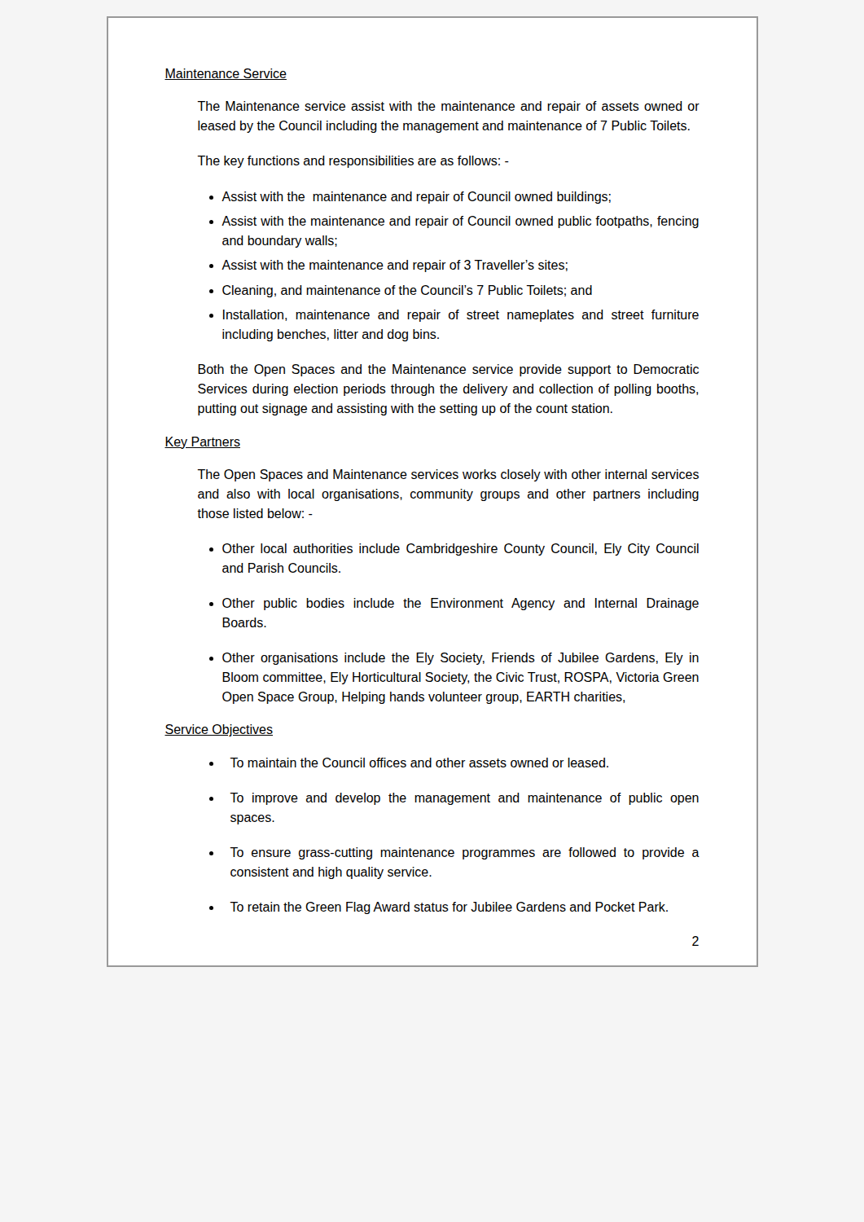Maintenance Service
The Maintenance service assist with the maintenance and repair of assets owned or leased by the Council including the management and maintenance of 7 Public Toilets.
The key functions and responsibilities are as follows: -
Assist with the maintenance and repair of Council owned buildings;
Assist with the maintenance and repair of Council owned public footpaths, fencing and boundary walls;
Assist with the maintenance and repair of 3 Traveller’s sites;
Cleaning, and maintenance of the Council’s 7 Public Toilets; and
Installation, maintenance and repair of street nameplates and street furniture including benches, litter and dog bins.
Both the Open Spaces and the Maintenance service provide support to Democratic Services during election periods through the delivery and collection of polling booths, putting out signage and assisting with the setting up of the count station.
Key Partners
The Open Spaces and Maintenance services works closely with other internal services and also with local organisations, community groups and other partners including those listed below: -
Other local authorities include Cambridgeshire County Council, Ely City Council and Parish Councils.
Other public bodies include the Environment Agency and Internal Drainage Boards.
Other organisations include the Ely Society, Friends of Jubilee Gardens, Ely in Bloom committee, Ely Horticultural Society, the Civic Trust, ROSPA, Victoria Green Open Space Group, Helping hands volunteer group, EARTH charities,
Service Objectives
To maintain the Council offices and other assets owned or leased.
To improve and develop the management and maintenance of public open spaces.
To ensure grass-cutting maintenance programmes are followed to provide a consistent and high quality service.
To retain the Green Flag Award status for Jubilee Gardens and Pocket Park.
2